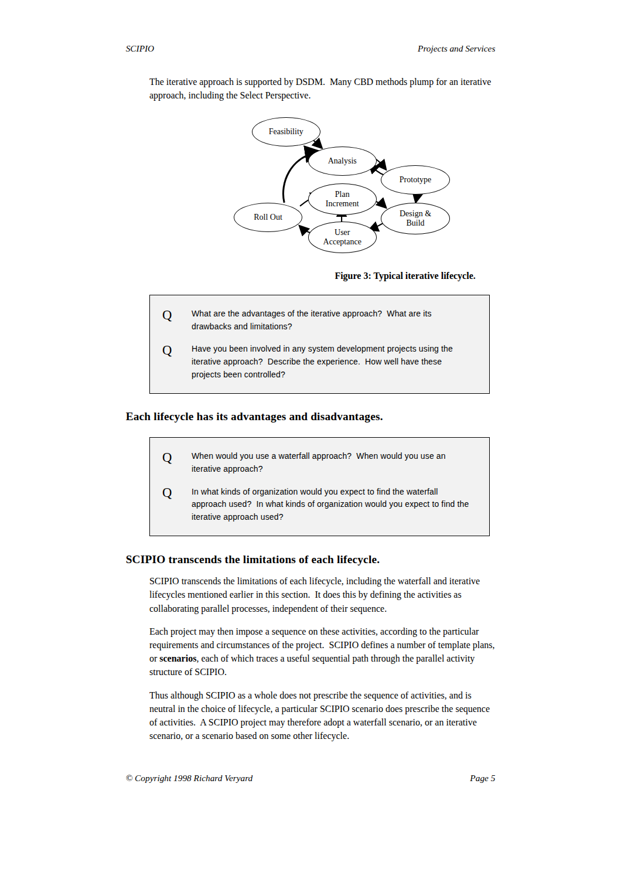SCIPIO
Projects and Services
The iterative approach is supported by DSDM. Many CBD methods plump for an iterative approach, including the Select Perspective.
Feasibility
Analysis
Prototype
Plan
Increment
Roll Out
Design &
Build
User
Acceptance
Figure 3: Typical iterative lifecycle.
Q
What are the advantages of the iterative approach? What are its drawbacks and limitations?
Q
Have you been involved in any system development projects using the iterative approach? Describe the experience. How well have these projects been controlled?
Each lifecycle has its advantages and disadvantages.
Q
When would you use a waterfall approach? When would you use an iterative approach?
Q
In what kinds of organization would you expect to find the waterfall approach used? In what kinds of organization would you expect to find the iterative approach used?
SCIPIO transcends the limitations of each lifecycle.
SCIPIO transcends the limitations of each lifecycle, including the waterfall and iterative lifecycles mentioned earlier in this section. It does this by defining the activities as collaborating parallel processes, independent of their sequence.
Each project may then impose a sequence on these activities, according to the particular requirements and circumstances of the project. SCIPIO defines a number of template plans, or scenarios, each of which traces a useful sequential path through the parallel activity structure of SCIPIO.
Thus although SCIPIO as a whole does not prescribe the sequence of activities, and is neutral in the choice of lifecycle, a particular SCIPIO scenario does prescribe the sequence of activities. A SCIPIO project may therefore adopt a waterfall scenario, or an iterative scenario, or a scenario based on some other lifecycle.
© Copyright 1998 Richard Veryard
Page 5